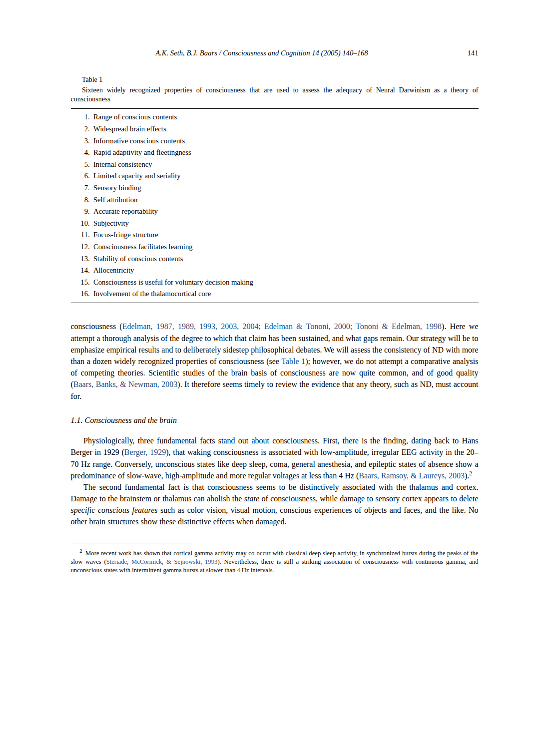A.K. Seth, B.J. Baars / Consciousness and Cognition 14 (2005) 140–168 141
Table 1
Sixteen widely recognized properties of consciousness that are used to assess the adequacy of Neural Darwinism as a theory of consciousness
| 1. | Range of conscious contents |
| 2. | Widespread brain effects |
| 3. | Informative conscious contents |
| 4. | Rapid adaptivity and fleetingness |
| 5. | Internal consistency |
| 6. | Limited capacity and seriality |
| 7. | Sensory binding |
| 8. | Self attribution |
| 9. | Accurate reportability |
| 10. | Subjectivity |
| 11. | Focus-fringe structure |
| 12. | Consciousness facilitates learning |
| 13. | Stability of conscious contents |
| 14. | Allocentricity |
| 15. | Consciousness is useful for voluntary decision making |
| 16. | Involvement of the thalamocortical core |
consciousness (Edelman, 1987, 1989, 1993, 2003, 2004; Edelman & Tononi, 2000; Tononi & Edelman, 1998). Here we attempt a thorough analysis of the degree to which that claim has been sustained, and what gaps remain. Our strategy will be to emphasize empirical results and to deliberately sidestep philosophical debates. We will assess the consistency of ND with more than a dozen widely recognized properties of consciousness (see Table 1); however, we do not attempt a comparative analysis of competing theories. Scientific studies of the brain basis of consciousness are now quite common, and of good quality (Baars, Banks, & Newman, 2003). It therefore seems timely to review the evidence that any theory, such as ND, must account for.
1.1. Consciousness and the brain
Physiologically, three fundamental facts stand out about consciousness. First, there is the finding, dating back to Hans Berger in 1929 (Berger, 1929), that waking consciousness is associated with low-amplitude, irregular EEG activity in the 20–70 Hz range. Conversely, unconscious states like deep sleep, coma, general anesthesia, and epileptic states of absence show a predominance of slow-wave, high-amplitude and more regular voltages at less than 4 Hz (Baars, Ramsoy, & Laureys, 2003).2
The second fundamental fact is that consciousness seems to be distinctively associated with the thalamus and cortex. Damage to the brainstem or thalamus can abolish the state of consciousness, while damage to sensory cortex appears to delete specific conscious features such as color vision, visual motion, conscious experiences of objects and faces, and the like. No other brain structures show these distinctive effects when damaged.
2 More recent work has shown that cortical gamma activity may co-occur with classical deep sleep activity, in synchronized bursts during the peaks of the slow waves (Steriade, McCormick, & Sejnowski, 1993). Nevertheless, there is still a striking association of consciousness with continuous gamma, and unconscious states with intermittent gamma bursts at slower than 4 Hz intervals.